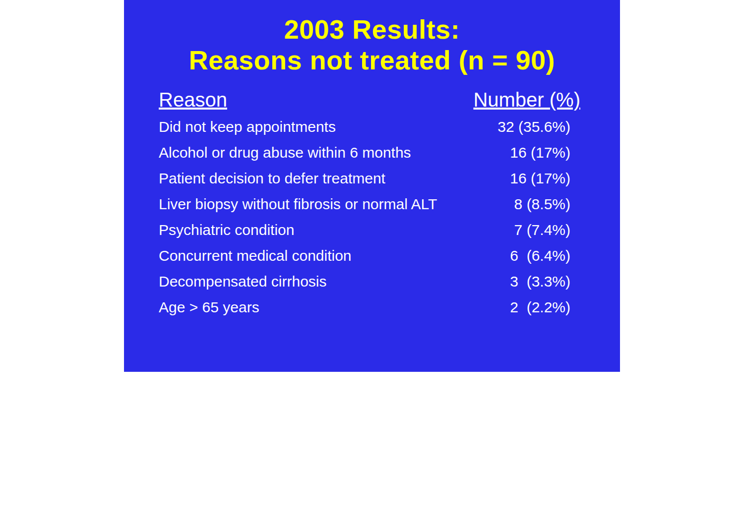2003 Results:
Reasons not treated (n = 90)
| Reason | Number (%) |
| --- | --- |
| Did not keep appointments | 32 (35.6%) |
| Alcohol or drug abuse within 6 months | 16 (17%) |
| Patient decision to defer treatment | 16 (17%) |
| Liver biopsy without fibrosis or normal ALT | 8 (8.5%) |
| Psychiatric condition | 7 (7.4%) |
| Concurrent medical condition | 6 (6.4%) |
| Decompensated cirrhosis | 3 (3.3%) |
| Age > 65 years | 2 (2.2%) |